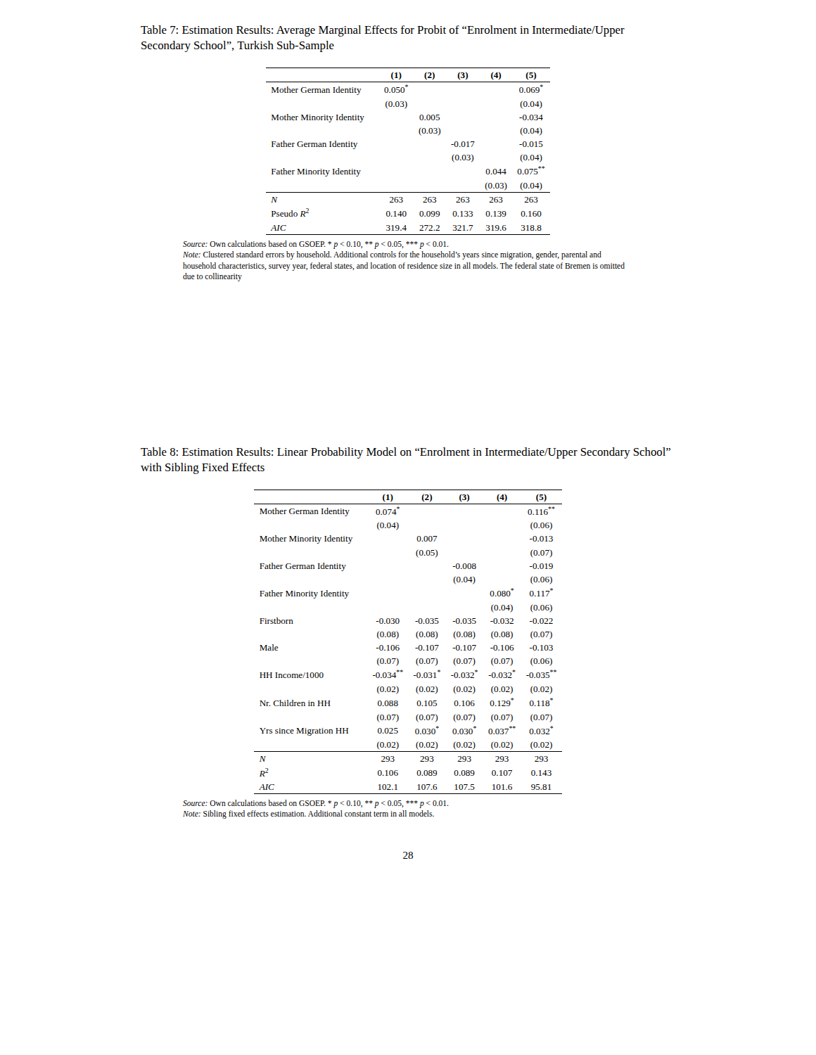Table 7: Estimation Results: Average Marginal Effects for Probit of “Enrolment in Intermediate/Upper Secondary School”, Turkish Sub-Sample
| | (1) | (2) | (3) | (4) | (5) |
| --- | --- | --- | --- | --- | --- |
| Mother German Identity | 0.050 * | | | | 0.069 * |
| | (0.03) | | | | (0.04) |
| Mother Minority Identity | | 0.005 | | | -0.034 |
| | | (0.03) | | | (0.04) |
| Father German Identity | | | -0.017 | | -0.015 |
| | | | (0.03) | | (0.04) |
| Father Minority Identity | | | | 0.044 | 0.075 ** |
| | | | | (0.03) | (0.04) |
| N | 263 | 263 | 263 | 263 | 263 |
| Pseudo R 2 | 0.140 | 0.099 | 0.133 | 0.139 | 0.160 |
| AIC | 319.4 | 272.2 | 321.7 | 319.6 | 318.8 |
Source: Own calculations based on GSOEP. * p < 0.10, ** p < 0.05, *** p < 0.01.
Note: Clustered standard errors by household. Additional controls for the household’s years since migration, gender, parental and household characteristics, survey year, federal states, and location of residence size in all models. The federal state of Bremen is omitted due to collinearity
Table 8: Estimation Results: Linear Probability Model on “Enrolment in Intermediate/Upper Secondary School” with Sibling Fixed Effects
| | (1) | (2) | (3) | (4) | (5) |
| --- | --- | --- | --- | --- | --- |
| Mother German Identity | 0.074 * | | | | 0.116 ** |
| | (0.04) | | | | (0.06) |
| Mother Minority Identity | | 0.007 | | | -0.013 |
| | | (0.05) | | | (0.07) |
| Father German Identity | | | -0.008 | | -0.019 |
| | | | (0.04) | | (0.06) |
| Father Minority Identity | | | | 0.080 * | 0.117 * |
| | | | | (0.04) | (0.06) |
| Firstborn | -0.030 | -0.035 | -0.035 | -0.032 | -0.022 |
| | (0.08) | (0.08) | (0.08) | (0.08) | (0.07) |
| Male | -0.106 | -0.107 | -0.107 | -0.106 | -0.103 |
| | (0.07) | (0.07) | (0.07) | (0.07) | (0.06) |
| HH Income/1000 | -0.034 ** | -0.031 * | -0.032 * | -0.032 * | -0.035 ** |
| | (0.02) | (0.02) | (0.02) | (0.02) | (0.02) |
| Nr. Children in HH | 0.088 | 0.105 | 0.106 | 0.129 * | 0.118 * |
| | (0.07) | (0.07) | (0.07) | (0.07) | (0.07) |
| Yrs since Migration HH | 0.025 | 0.030 * | 0.030 * | 0.037 ** | 0.032 * |
| | (0.02) | (0.02) | (0.02) | (0.02) | (0.02) |
| N | 293 | 293 | 293 | 293 | 293 |
| R 2 | 0.106 | 0.089 | 0.089 | 0.107 | 0.143 |
| AIC | 102.1 | 107.6 | 107.5 | 101.6 | 95.81 |
Source: Own calculations based on GSOEP. * p < 0.10, ** p < 0.05, *** p < 0.01.
Note: Sibling fixed effects estimation. Additional constant term in all models.
28